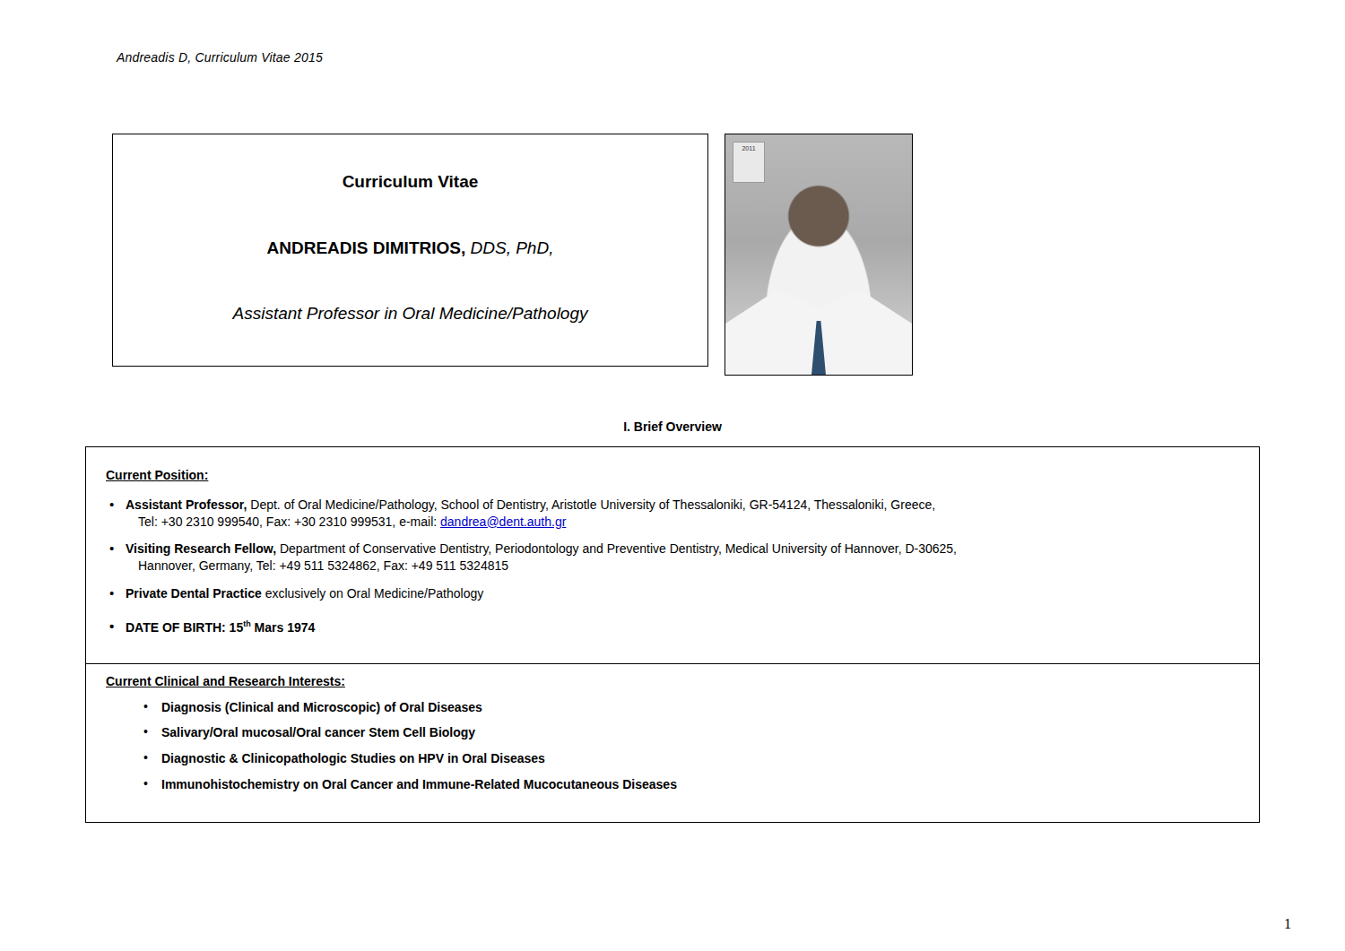Andreadis D, Curriculum Vitae 2015
Curriculum Vitae
ANDREADIS DIMITRIOS, DDS, PhD,
Assistant Professor in Oral Medicine/Pathology
I. Brief Overview
Current Position:
Assistant Professor, Dept. of Oral Medicine/Pathology, School of Dentistry, Aristotle University of Thessaloniki, GR-54124, Thessaloniki, Greece, Tel: +30 2310 999540, Fax: +30 2310 999531, e-mail: dandrea@dent.auth.gr
Visiting Research Fellow, Department of Conservative Dentistry, Periodontology and Preventive Dentistry, Medical University of Hannover, D-30625, Hannover, Germany, Tel: +49 511 5324862, Fax: +49 511 5324815
Private Dental Practice exclusively on Oral Medicine/Pathology
DATE OF BIRTH: 15th Mars 1974
Current Clinical and Research Interests:
Diagnosis (Clinical and Microscopic) of Oral Diseases
Salivary/Oral mucosal/Oral cancer Stem Cell Biology
Diagnostic & Clinicopathologic Studies on HPV in Oral Diseases
Immunohistochemistry on Oral Cancer and Immune-Related Mucocutaneous Diseases
1